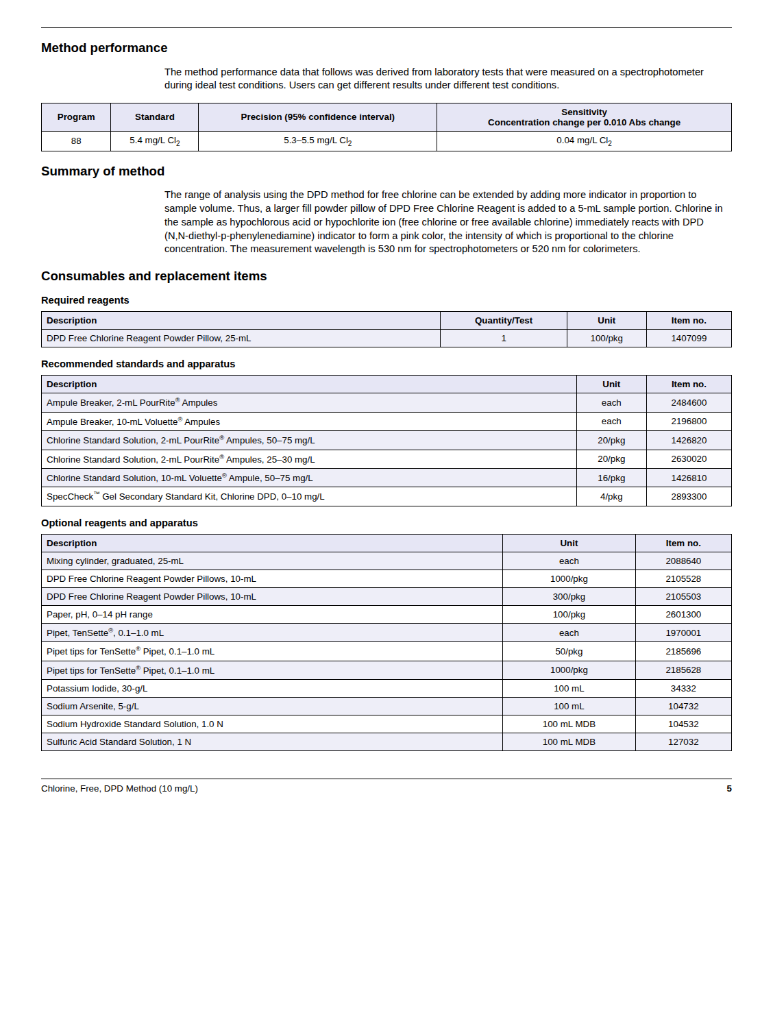Method performance
The method performance data that follows was derived from laboratory tests that were measured on a spectrophotometer during ideal test conditions. Users can get different results under different test conditions.
| Program | Standard | Precision (95% confidence interval) | Sensitivity Concentration change per 0.010 Abs change |
| --- | --- | --- | --- |
| 88 | 5.4 mg/L Cl 2 | 5.3–5.5 mg/L Cl 2 | 0.04 mg/L Cl 2 |
Summary of method
The range of analysis using the DPD method for free chlorine can be extended by adding more indicator in proportion to sample volume. Thus, a larger fill powder pillow of DPD Free Chlorine Reagent is added to a 5-mL sample portion. Chlorine in the sample as hypochlorous acid or hypochlorite ion (free chlorine or free available chlorine) immediately reacts with DPD (N,N-diethyl-p-phenylenediamine) indicator to form a pink color, the intensity of which is proportional to the chlorine concentration. The measurement wavelength is 530 nm for spectrophotometers or 520 nm for colorimeters.
Consumables and replacement items
Required reagents
| Description | Quantity/Test | Unit | Item no. |
| --- | --- | --- | --- |
| DPD Free Chlorine Reagent Powder Pillow, 25-mL | 1 | 100/pkg | 1407099 |
Recommended standards and apparatus
| Description | Unit | Item no. |
| --- | --- | --- |
| Ampule Breaker, 2-mL PourRite ® Ampules | each | 2484600 |
| Ampule Breaker, 10-mL Voluette ® Ampules | each | 2196800 |
| Chlorine Standard Solution, 2-mL PourRite ® Ampules, 50–75 mg/L | 20/pkg | 1426820 |
| Chlorine Standard Solution, 2-mL PourRite ® Ampules, 25–30 mg/L | 20/pkg | 2630020 |
| Chlorine Standard Solution, 10-mL Voluette ® Ampule, 50–75 mg/L | 16/pkg | 1426810 |
| SpecCheck ™ Gel Secondary Standard Kit, Chlorine DPD, 0–10 mg/L | 4/pkg | 2893300 |
Optional reagents and apparatus
| Description | Unit | Item no. |
| --- | --- | --- |
| Mixing cylinder, graduated, 25-mL | each | 2088640 |
| DPD Free Chlorine Reagent Powder Pillows, 10-mL | 1000/pkg | 2105528 |
| DPD Free Chlorine Reagent Powder Pillows, 10-mL | 300/pkg | 2105503 |
| Paper, pH, 0–14 pH range | 100/pkg | 2601300 |
| Pipet, TenSette ® , 0.1–1.0 mL | each | 1970001 |
| Pipet tips for TenSette ® Pipet, 0.1–1.0 mL | 50/pkg | 2185696 |
| Pipet tips for TenSette ® Pipet, 0.1–1.0 mL | 1000/pkg | 2185628 |
| Potassium Iodide, 30-g/L | 100 mL | 34332 |
| Sodium Arsenite, 5-g/L | 100 mL | 104732 |
| Sodium Hydroxide Standard Solution, 1.0 N | 100 mL MDB | 104532 |
| Sulfuric Acid Standard Solution, 1 N | 100 mL MDB | 127032 |
Chlorine, Free, DPD Method (10 mg/L) 5